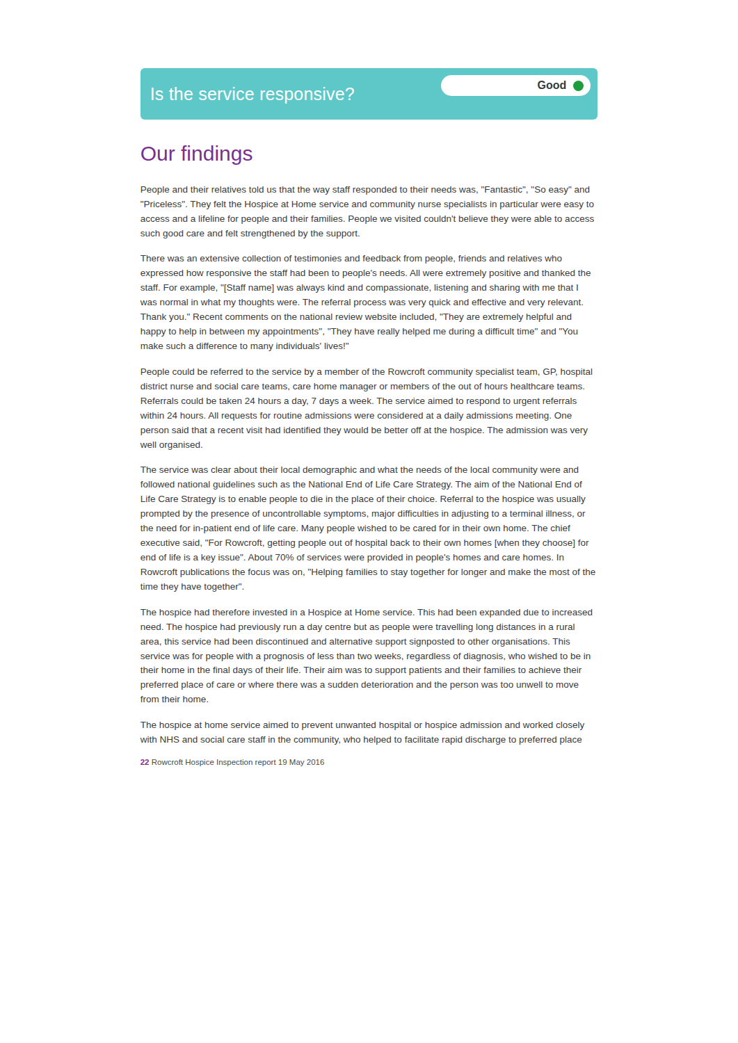Is the service responsive?
Good
Our findings
People and their relatives told us that the way staff responded to their needs was, "Fantastic", "So easy" and "Priceless". They felt the Hospice at Home service and community nurse specialists in particular were easy to access and a lifeline for people and their families. People we visited couldn't believe they were able to access such good care and felt strengthened by the support.
There was an extensive collection of testimonies and feedback from people, friends and relatives who expressed how responsive the staff had been to people's needs. All were extremely positive and thanked the staff. For example, "[Staff name] was always kind and compassionate, listening and sharing with me that I was normal in what my thoughts were. The referral process was very quick and effective and very relevant. Thank you." Recent comments on the national review website included, "They are extremely helpful and happy to help in between my appointments", "They have really helped me during a difficult time" and "You make such a difference to many individuals' lives!"
People could be referred to the service by a member of the Rowcroft community specialist team, GP, hospital district nurse and social care teams, care home manager or members of the out of hours healthcare teams. Referrals could be taken 24 hours a day, 7 days a week. The service aimed to respond to urgent referrals within 24 hours. All requests for routine admissions were considered at a daily admissions meeting. One person said that a recent visit had identified they would be better off at the hospice. The admission was very well organised.
The service was clear about their local demographic and what the needs of the local community were and followed national guidelines such as the National End of Life Care Strategy. The aim of the National End of Life Care Strategy is to enable people to die in the place of their choice. Referral to the hospice was usually prompted by the presence of uncontrollable symptoms, major difficulties in adjusting to a terminal illness, or the need for in-patient end of life care. Many people wished to be cared for in their own home. The chief executive said, "For Rowcroft, getting people out of hospital back to their own homes [when they choose] for end of life is a key issue". About 70% of services were provided in people's homes and care homes. In Rowcroft publications the focus was on, "Helping families to stay together for longer and make the most of the time they have together".
The hospice had therefore invested in a Hospice at Home service. This had been expanded due to increased need. The hospice had previously run a day centre but as people were travelling long distances in a rural area, this service had been discontinued and alternative support signposted to other organisations. This service was for people with a prognosis of less than two weeks, regardless of diagnosis, who wished to be in their home in the final days of their life. Their aim was to support patients and their families to achieve their preferred place of care or where there was a sudden deterioration and the person was too unwell to move from their home.
The hospice at home service aimed to prevent unwanted hospital or hospice admission and worked closely with NHS and social care staff in the community, who helped to facilitate rapid discharge to preferred place
22 Rowcroft Hospice Inspection report 19 May 2016